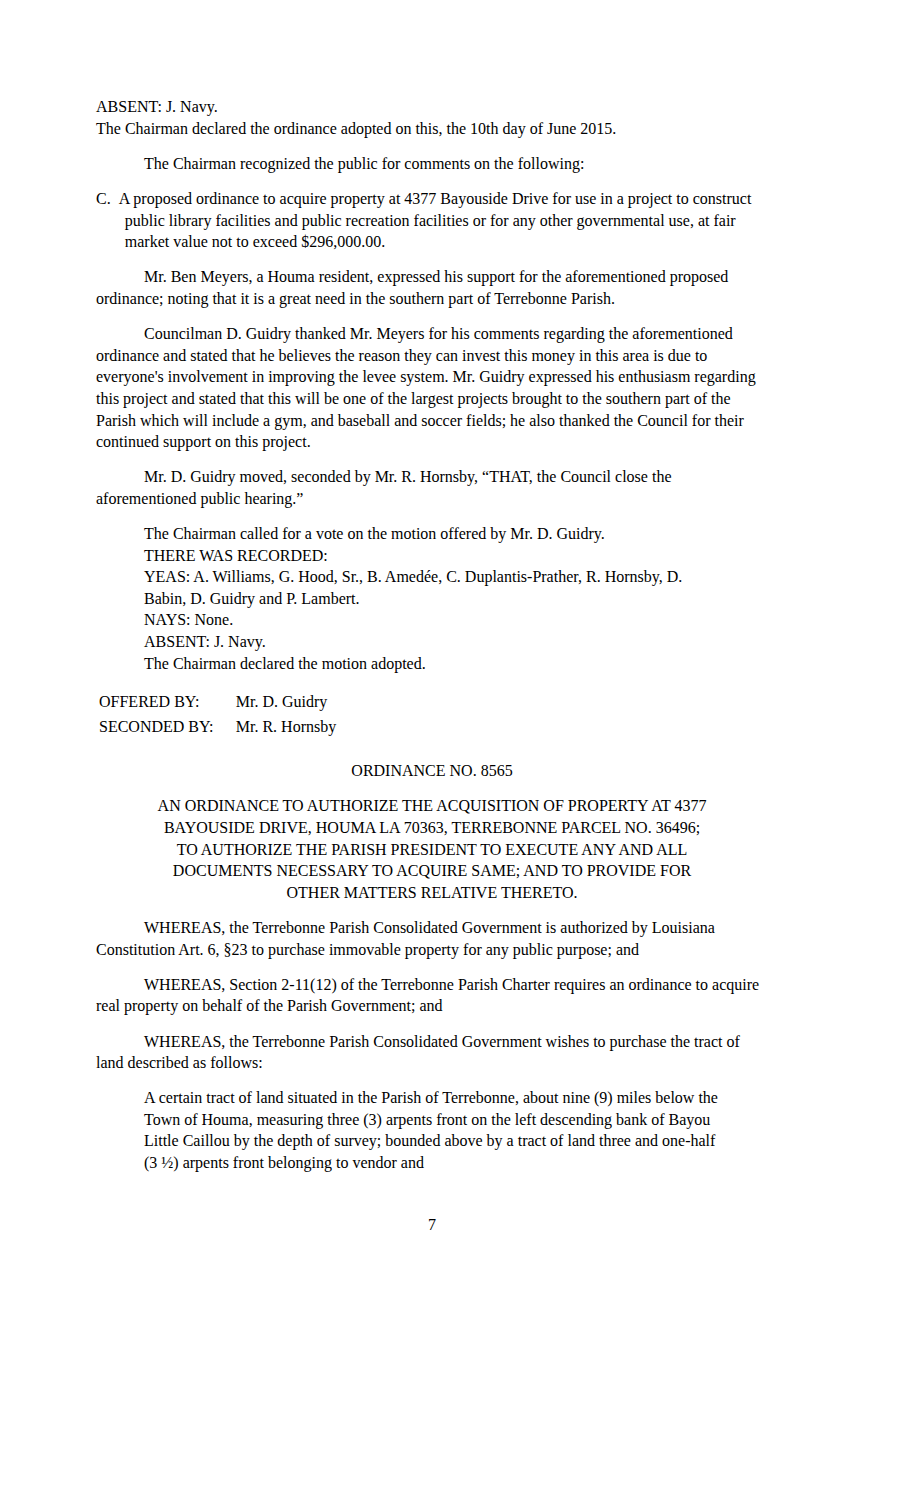ABSENT: J. Navy.
The Chairman declared the ordinance adopted on this, the 10th day of June 2015.
The Chairman recognized the public for comments on the following:
C. A proposed ordinance to acquire property at 4377 Bayouside Drive for use in a project to construct public library facilities and public recreation facilities or for any other governmental use, at fair market value not to exceed $296,000.00.
Mr. Ben Meyers, a Houma resident, expressed his support for the aforementioned proposed ordinance; noting that it is a great need in the southern part of Terrebonne Parish.
Councilman D. Guidry thanked Mr. Meyers for his comments regarding the aforementioned ordinance and stated that he believes the reason they can invest this money in this area is due to everyone's involvement in improving the levee system. Mr. Guidry expressed his enthusiasm regarding this project and stated that this will be one of the largest projects brought to the southern part of the Parish which will include a gym, and baseball and soccer fields; he also thanked the Council for their continued support on this project.
Mr. D. Guidry moved, seconded by Mr. R. Hornsby, “THAT, the Council close the aforementioned public hearing.”
The Chairman called for a vote on the motion offered by Mr. D. Guidry.
THERE WAS RECORDED:
YEAS: A. Williams, G. Hood, Sr., B. Amedée, C. Duplantis-Prather, R. Hornsby, D. Babin, D. Guidry and P. Lambert.
NAYS: None.
ABSENT: J. Navy.
The Chairman declared the motion adopted.
| OFFERED BY: | Mr. D. Guidry |
| SECONDED BY: | Mr. R. Hornsby |
ORDINANCE NO. 8565
An ordinance to authorize the acquisition of property at 4377 Bayouside Drive, Houma LA 70363, Terrebonne Parcel No. 36496; to authorize the Parish President to execute any and all documents necessary to acquire same; and to provide for other matters relative thereto.
WHEREAS, the Terrebonne Parish Consolidated Government is authorized by Louisiana Constitution Art. 6, §23 to purchase immovable property for any public purpose; and
WHEREAS, Section 2-11(12) of the Terrebonne Parish Charter requires an ordinance to acquire real property on behalf of the Parish Government; and
WHEREAS, the Terrebonne Parish Consolidated Government wishes to purchase the tract of land described as follows:
A certain tract of land situated in the Parish of Terrebonne, about nine (9) miles below the Town of Houma, measuring three (3) arpents front on the left descending bank of Bayou Little Caillou by the depth of survey; bounded above by a tract of land three and one-half (3 ½) arpents front belonging to vendor and
7